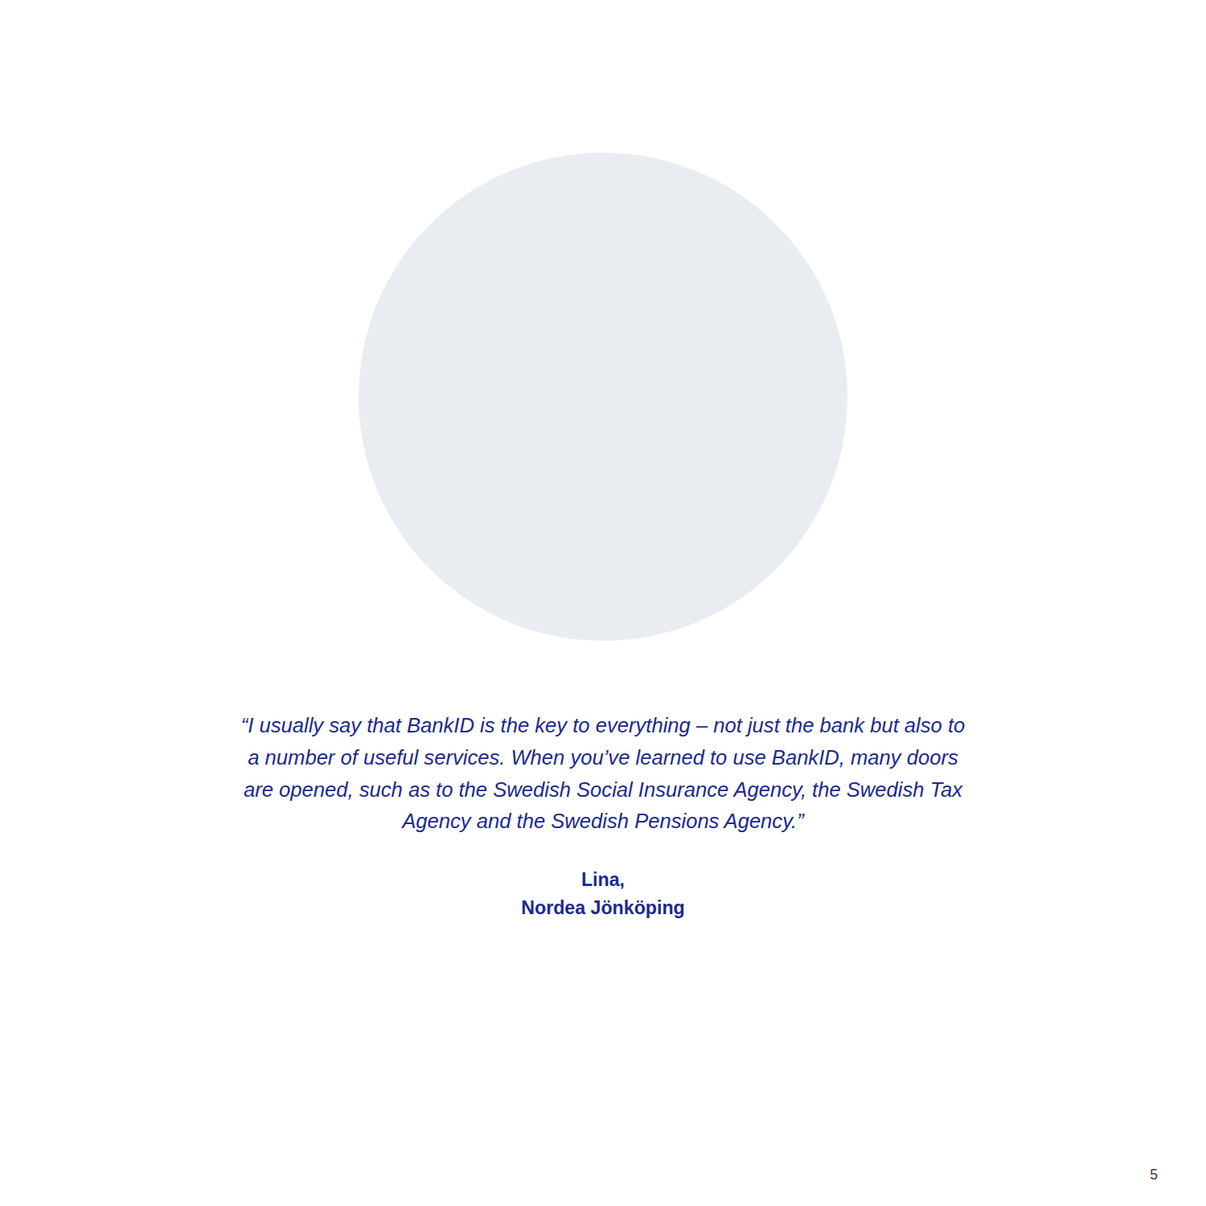“I usually say that BankID is the key to everything – not just the bank but also to a number of useful services. When you’ve learned to use BankID, many doors are opened, such as to the Swedish Social Insurance Agency, the Swedish Tax Agency and the Swedish Pensions Agency.”
Lina,
Nordea Jönköping
5